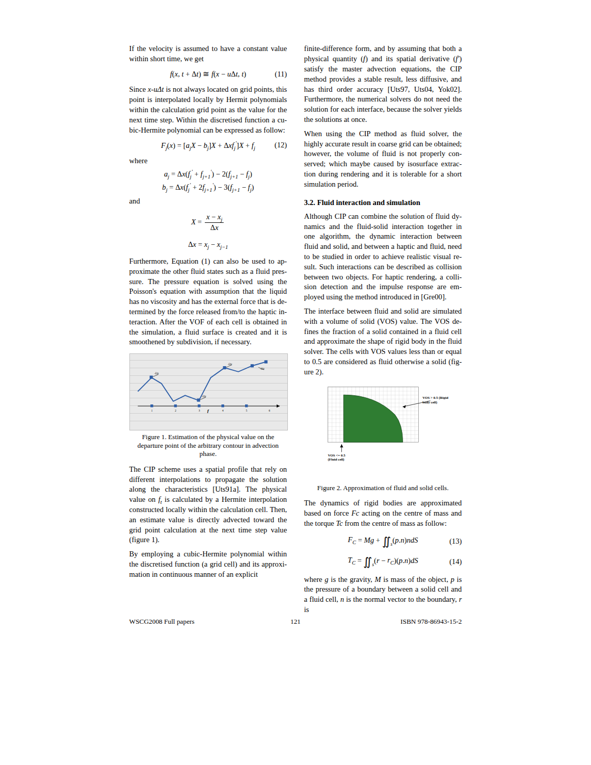If the velocity is assumed to have a constant value within short time, we get
f(x, t + Δt) ≅ f(x − u Δt, t)
(11)
Since x-uΔt is not always located on grid points, this point is interpolated locally by Hermit polynomials within the calculation grid point as the value for the next time step. Within the discretised function a cubic-Hermite polynomial can be expressed as follow:
Fj(x) = [ajX − bj]X + Δxfj']X + fj
(12)
where
aj = Δx(fj' + fj+1') − 2(fj+1 − fj)
bj = Δx(fj' + 2fj+1') − 3(fj+1 − fj)
and
X = x − xj Δx
Δx = xj − xj−1
Furthermore, Equation (1) can also be used to approximate the other fluid states such as a fluid pressure. The pressure equation is solved using the Poisson's equation with assumption that the liquid has no viscosity and has the external force that is determined by the force released from/to the haptic interaction. After the VOF of each cell is obtained in the simulation, a fluid surface is created and it is smoothened by subdivision, if necessary.
1 2 3 4 5 6 f -fΔt -fΔt -fΔt -fΔt
Figure 1. Estimation of the physical value on the departure point of the arbitrary contour in advection phase.
The CIP scheme uses a spatial profile that rely on different interpolations to propagate the solution along the characteristics [Uts91a]. The physical value on ft is calculated by a Hermite interpolation constructed locally within the calculation cell. Then, an estimate value is directly advected toward the grid point calculation at the next time step value (figure 1).
By employing a cubic-Hermite polynomial within the discretised function (a grid cell) and its approximation in continuous manner of an explicit
finite-difference form, and by assuming that both a physical quantity (f) and its spatial derivative (f') satisfy the master advection equations, the CIP method provides a stable result, less diffusive, and has third order accuracy [Uts97, Uts04, Yok02]. Furthermore, the numerical solvers do not need the solution for each interface, because the solver yields the solutions at once.
When using the CIP method as fluid solver, the highly accurate result in coarse grid can be obtained; however, the volume of fluid is not properly conserved; which maybe caused by isosurface extraction during rendering and it is tolerable for a short simulation period.
3.2. Fluid interaction and simulation
Although CIP can combine the solution of fluid dynamics and the fluid-solid interaction together in one algorithm, the dynamic interaction between fluid and solid, and between a haptic and fluid, need to be studied in order to achieve realistic visual result. Such interactions can be described as collision between two objects. For haptic rendering, a collision detection and the impulse response are employed using the method introduced in [Gre00].
The interface between fluid and solid are simulated with a volume of solid (VOS) value. The VOS defines the fraction of a solid contained in a fluid cell and approximate the shape of rigid body in the fluid solver. The cells with VOS values less than or equal to 0.5 are considered as fluid otherwise a solid (figure 2).
VOS > 0.5 (Rigid body cell) VOS <= 0.5 (Fluid cell)
Figure 2. Approximation of fluid and solid cells.
The dynamics of rigid bodies are approximated based on force Fc acting on the centre of mass and the torque Tc from the centre of mass as follow:
FC = Mg + ∬s(p.n)ndS
(13)
TC = ∬s(r − rC)(p.n)dS
(14)
where g is the gravity, M is mass of the object, p is the pressure of a boundary between a solid cell and a fluid cell, n is the normal vector to the boundary, r is
WSCG2008 Full papers
121
ISBN 978-86943-15-2